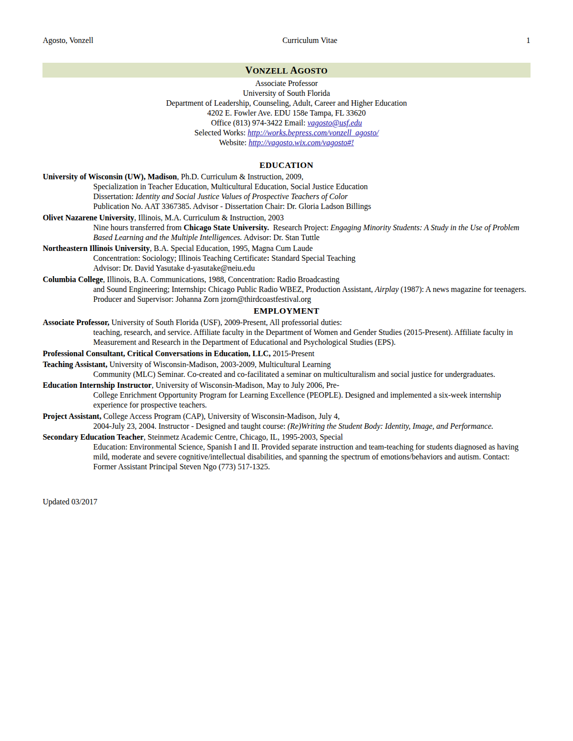Agosto, Vonzell Curriculum Vitae 1
VONZELL AGOSTO
Associate Professor
University of South Florida
Department of Leadership, Counseling, Adult, Career and Higher Education
4202 E. Fowler Ave. EDU 158e Tampa, FL 33620
Office (813) 974-3422 Email: vagosto@usf.edu
Selected Works: http://works.bepress.com/vonzell_agosto/
Website: http://vagosto.wix.com/vagosto#!
EDUCATION
University of Wisconsin (UW), Madison, Ph.D. Curriculum & Instruction, 2009, Specialization in Teacher Education, Multicultural Education, Social Justice Education Dissertation: Identity and Social Justice Values of Prospective Teachers of Color Publication No. AAT 3367385. Advisor - Dissertation Chair: Dr. Gloria Ladson Billings
Olivet Nazarene University, Illinois, M.A. Curriculum & Instruction, 2003 Nine hours transferred from Chicago State University. Research Project: Engaging Minority Students: A Study in the Use of Problem Based Learning and the Multiple Intelligences. Advisor: Dr. Stan Tuttle
Northeastern Illinois University, B.A. Special Education, 1995, Magna Cum Laude Concentration: Sociology; Illinois Teaching Certificate: Standard Special Teaching Advisor: Dr. David Yasutake d-yasutake@neiu.edu
Columbia College, Illinois, B.A. Communications, 1988, Concentration: Radio Broadcasting and Sound Engineering; Internship: Chicago Public Radio WBEZ, Production Assistant, Airplay (1987): A news magazine for teenagers. Producer and Supervisor: Johanna Zorn jzorn@thirdcoastfestival.org
EMPLOYMENT
Associate Professor, University of South Florida (USF), 2009-Present, All professorial duties: teaching, research, and service. Affiliate faculty in the Department of Women and Gender Studies (2015-Present). Affiliate faculty in Measurement and Research in the Department of Educational and Psychological Studies (EPS).
Professional Consultant, Critical Conversations in Education, LLC, 2015-Present
Teaching Assistant, University of Wisconsin-Madison, 2003-2009, Multicultural Learning Community (MLC) Seminar. Co-created and co-facilitated a seminar on multiculturalism and social justice for undergraduates.
Education Internship Instructor, University of Wisconsin-Madison, May to July 2006, Pre- College Enrichment Opportunity Program for Learning Excellence (PEOPLE). Designed and implemented a six-week internship experience for prospective teachers.
Project Assistant, College Access Program (CAP), University of Wisconsin-Madison, July 4, 2004-July 23, 2004. Instructor - Designed and taught course: (Re)Writing the Student Body: Identity, Image, and Performance.
Secondary Education Teacher, Steinmetz Academic Centre, Chicago, IL, 1995-2003, Special Education: Environmental Science, Spanish I and II. Provided separate instruction and team-teaching for students diagnosed as having mild, moderate and severe cognitive/intellectual disabilities, and spanning the spectrum of emotions/behaviors and autism. Contact: Former Assistant Principal Steven Ngo (773) 517-1325.
Updated 03/2017